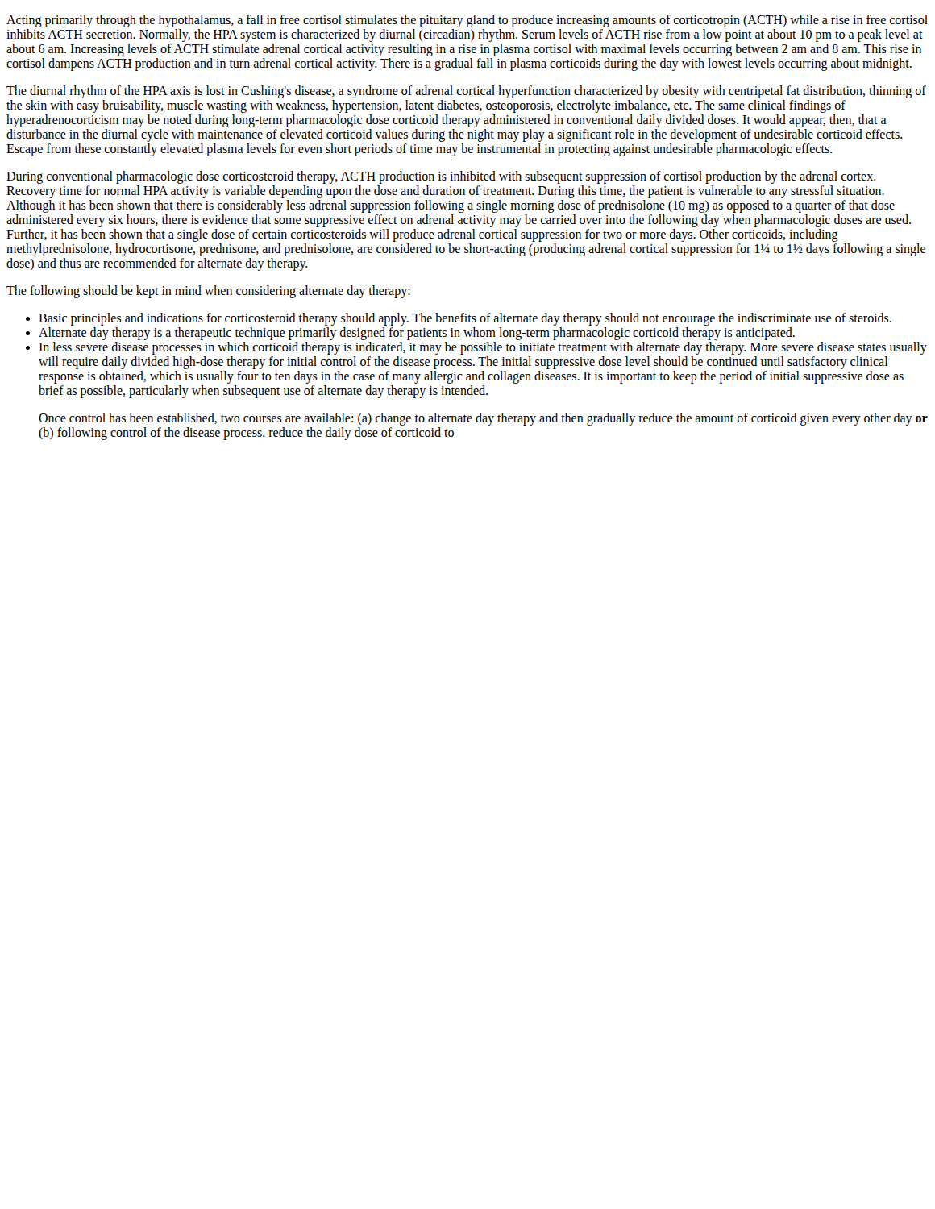Acting primarily through the hypothalamus, a fall in free cortisol stimulates the pituitary gland to produce increasing amounts of corticotropin (ACTH) while a rise in free cortisol inhibits ACTH secretion. Normally, the HPA system is characterized by diurnal (circadian) rhythm. Serum levels of ACTH rise from a low point at about 10 pm to a peak level at about 6 am. Increasing levels of ACTH stimulate adrenal cortical activity resulting in a rise in plasma cortisol with maximal levels occurring between 2 am and 8 am. This rise in cortisol dampens ACTH production and in turn adrenal cortical activity. There is a gradual fall in plasma corticoids during the day with lowest levels occurring about midnight.
The diurnal rhythm of the HPA axis is lost in Cushing's disease, a syndrome of adrenal cortical hyperfunction characterized by obesity with centripetal fat distribution, thinning of the skin with easy bruisability, muscle wasting with weakness, hypertension, latent diabetes, osteoporosis, electrolyte imbalance, etc. The same clinical findings of hyperadrenocorticism may be noted during long-term pharmacologic dose corticoid therapy administered in conventional daily divided doses. It would appear, then, that a disturbance in the diurnal cycle with maintenance of elevated corticoid values during the night may play a significant role in the development of undesirable corticoid effects. Escape from these constantly elevated plasma levels for even short periods of time may be instrumental in protecting against undesirable pharmacologic effects.
During conventional pharmacologic dose corticosteroid therapy, ACTH production is inhibited with subsequent suppression of cortisol production by the adrenal cortex. Recovery time for normal HPA activity is variable depending upon the dose and duration of treatment. During this time, the patient is vulnerable to any stressful situation. Although it has been shown that there is considerably less adrenal suppression following a single morning dose of prednisolone (10 mg) as opposed to a quarter of that dose administered every six hours, there is evidence that some suppressive effect on adrenal activity may be carried over into the following day when pharmacologic doses are used. Further, it has been shown that a single dose of certain corticosteroids will produce adrenal cortical suppression for two or more days. Other corticoids, including methylprednisolone, hydrocortisone, prednisone, and prednisolone, are considered to be short-acting (producing adrenal cortical suppression for 1¼ to 1½ days following a single dose) and thus are recommended for alternate day therapy.
The following should be kept in mind when considering alternate day therapy:
Basic principles and indications for corticosteroid therapy should apply. The benefits of alternate day therapy should not encourage the indiscriminate use of steroids.
Alternate day therapy is a therapeutic technique primarily designed for patients in whom long-term pharmacologic corticoid therapy is anticipated.
In less severe disease processes in which corticoid therapy is indicated, it may be possible to initiate treatment with alternate day therapy. More severe disease states usually will require daily divided high-dose therapy for initial control of the disease process. The initial suppressive dose level should be continued until satisfactory clinical response is obtained, which is usually four to ten days in the case of many allergic and collagen diseases. It is important to keep the period of initial suppressive dose as brief as possible, particularly when subsequent use of alternate day therapy is intended.
Once control has been established, two courses are available: (a) change to alternate day therapy and then gradually reduce the amount of corticoid given every other day or (b) following control of the disease process, reduce the daily dose of corticoid to